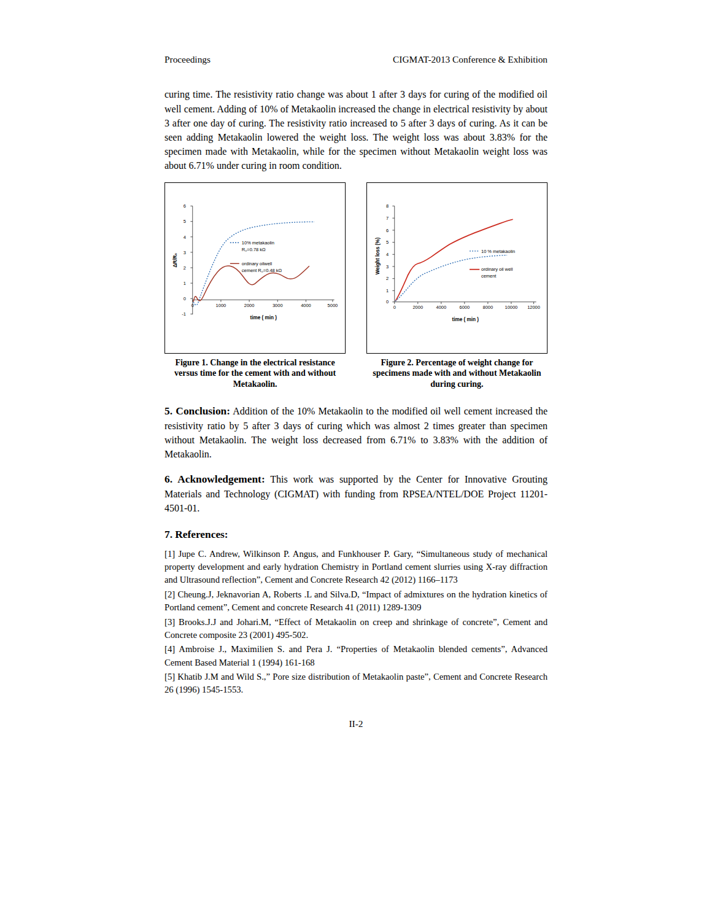Proceedings CIGMAT-2013 Conference & Exhibition
curing time. The resistivity ratio change was about 1 after 3 days for curing of the modified oil well cement. Adding of 10% of Metakaolin increased the change in electrical resistivity by about 3 after one day of curing. The resistivity ratio increased to 5 after 3 days of curing. As it can be seen adding Metakaolin lowered the weight loss. The weight loss was about 3.83% for the specimen made with Metakaolin, while for the specimen without Metakaolin weight loss was about 6.71% under curing in room condition.
6 5 4 3 2 1 0 -1 0 1000 2000 3000 4000 5000 ΔR/R₀ time ( min ) 10% metakaolin R₀=0.78 kΩ ordinary oilwell cement R₀=0.48 kΩ
Figure 1. Change in the electrical resistance versus time for the cement with and without Metakaolin.
8 7 6 5 4 3 2 1 0 0 2000 4000 6000 8000 10000 12000 Weight loss (%) time ( min ) 10 % metakaolin ordinary oil well cement
Figure 2. Percentage of weight change for specimens made with and without Metakaolin during curing.
5. Conclusion: Addition of the 10% Metakaolin to the modified oil well cement increased the resistivity ratio by 5 after 3 days of curing which was almost 2 times greater than specimen without Metakaolin. The weight loss decreased from 6.71% to 3.83% with the addition of Metakaolin.
6. Acknowledgement: This work was supported by the Center for Innovative Grouting Materials and Technology (CIGMAT) with funding from RPSEA/NTEL/DOE Project 11201-4501-01.
7. References:
[1] Jupe C. Andrew, Wilkinson P. Angus, and Funkhouser P. Gary, “Simultaneous study of mechanical property development and early hydration Chemistry in Portland cement slurries using X-ray diffraction and Ultrasound reflection”, Cement and Concrete Research 42 (2012) 1166–1173
[2] Cheung.J, Jeknavorian A, Roberts .L and Silva.D, “Impact of admixtures on the hydration kinetics of Portland cement”, Cement and concrete Research 41 (2011) 1289-1309
[3] Brooks.J.J and Johari.M, “Effect of Metakaolin on creep and shrinkage of concrete”, Cement and Concrete composite 23 (2001) 495-502.
[4] Ambroise J., Maximilien S. and Pera J. “Properties of Metakaolin blended cements”, Advanced Cement Based Material 1 (1994) 161-168
[5] Khatib J.M and Wild S.,” Pore size distribution of Metakaolin paste”, Cement and Concrete Research 26 (1996) 1545-1553.
II-2